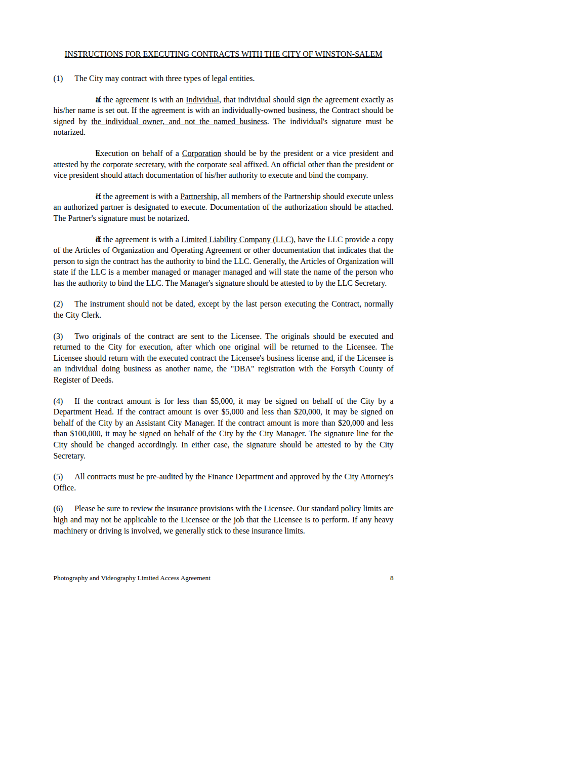INSTRUCTIONS FOR EXECUTING CONTRACTS WITH THE CITY OF WINSTON-SALEM
(1) The City may contract with three types of legal entities.
a. If the agreement is with an Individual, that individual should sign the agreement exactly as his/her name is set out. If the agreement is with an individually-owned business, the Contract should be signed by the individual owner, and not the named business. The individual's signature must be notarized.
b. Execution on behalf of a Corporation should be by the president or a vice president and attested by the corporate secretary, with the corporate seal affixed. An official other than the president or vice president should attach documentation of his/her authority to execute and bind the company.
c. If the agreement is with a Partnership, all members of the Partnership should execute unless an authorized partner is designated to execute. Documentation of the authorization should be attached. The Partner's signature must be notarized.
d. If the agreement is with a Limited Liability Company (LLC), have the LLC provide a copy of the Articles of Organization and Operating Agreement or other documentation that indicates that the person to sign the contract has the authority to bind the LLC. Generally, the Articles of Organization will state if the LLC is a member managed or manager managed and will state the name of the person who has the authority to bind the LLC. The Manager's signature should be attested to by the LLC Secretary.
(2) The instrument should not be dated, except by the last person executing the Contract, normally the City Clerk.
(3) Two originals of the contract are sent to the Licensee. The originals should be executed and returned to the City for execution, after which one original will be returned to the Licensee. The Licensee should return with the executed contract the Licensee's business license and, if the Licensee is an individual doing business as another name, the "DBA" registration with the Forsyth County of Register of Deeds.
(4) If the contract amount is for less than $5,000, it may be signed on behalf of the City by a Department Head. If the contract amount is over $5,000 and less than $20,000, it may be signed on behalf of the City by an Assistant City Manager. If the contract amount is more than $20,000 and less than $100,000, it may be signed on behalf of the City by the City Manager. The signature line for the City should be changed accordingly. In either case, the signature should be attested to by the City Secretary.
(5) All contracts must be pre-audited by the Finance Department and approved by the City Attorney's Office.
(6) Please be sure to review the insurance provisions with the Licensee. Our standard policy limits are high and may not be applicable to the Licensee or the job that the Licensee is to perform. If any heavy machinery or driving is involved, we generally stick to these insurance limits.
Photography and Videography Limited Access Agreement 8